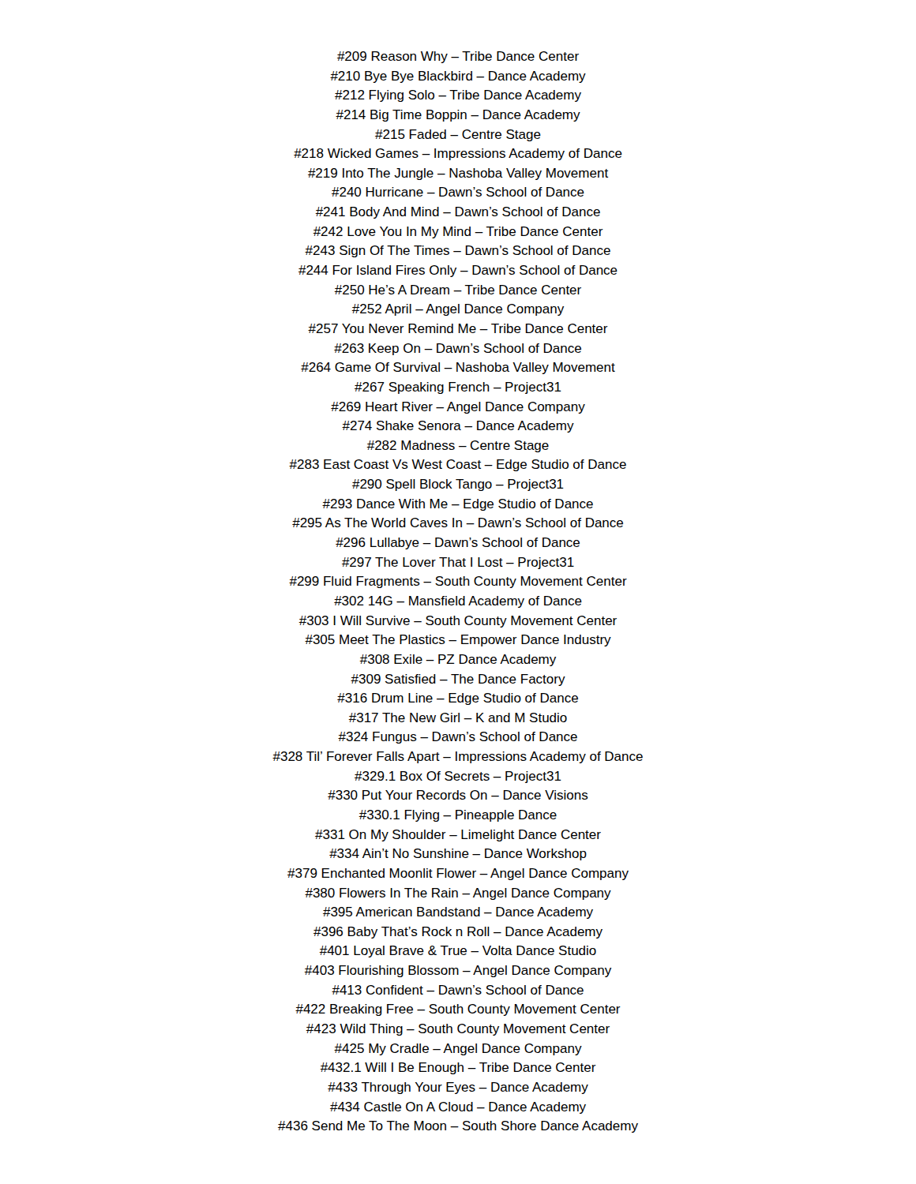#209 Reason Why – Tribe Dance Center
#210 Bye Bye Blackbird – Dance Academy
#212 Flying Solo – Tribe Dance Academy
#214 Big Time Boppin – Dance Academy
#215 Faded – Centre Stage
#218 Wicked Games – Impressions Academy of Dance
#219 Into The Jungle – Nashoba Valley Movement
#240 Hurricane – Dawn’s School of Dance
#241 Body And Mind – Dawn’s School of Dance
#242 Love You In My Mind – Tribe Dance Center
#243 Sign Of The Times – Dawn’s School of Dance
#244 For Island Fires Only – Dawn’s School of Dance
#250 He’s A Dream – Tribe Dance Center
#252 April – Angel Dance Company
#257 You Never Remind Me – Tribe Dance Center
#263 Keep On – Dawn’s School of Dance
#264 Game Of Survival – Nashoba Valley Movement
#267 Speaking French – Project31
#269 Heart River – Angel Dance Company
#274 Shake Senora – Dance Academy
#282 Madness – Centre Stage
#283 East Coast Vs West Coast – Edge Studio of Dance
#290 Spell Block Tango – Project31
#293 Dance With Me – Edge Studio of Dance
#295 As The World Caves In – Dawn’s School of Dance
#296 Lullabye – Dawn’s School of Dance
#297 The Lover That I Lost – Project31
#299 Fluid Fragments – South County Movement Center
#302 14G – Mansfield Academy of Dance
#303 I Will Survive – South County Movement Center
#305 Meet The Plastics – Empower Dance Industry
#308 Exile – PZ Dance Academy
#309 Satisfied – The Dance Factory
#316 Drum Line – Edge Studio of Dance
#317 The New Girl – K and M Studio
#324 Fungus – Dawn’s School of Dance
#328 Til’ Forever Falls Apart – Impressions Academy of Dance
#329.1 Box Of Secrets – Project31
#330 Put Your Records On – Dance Visions
#330.1 Flying – Pineapple Dance
#331 On My Shoulder – Limelight Dance Center
#334 Ain’t No Sunshine – Dance Workshop
#379 Enchanted Moonlit Flower – Angel Dance Company
#380 Flowers In The Rain – Angel Dance Company
#395 American Bandstand – Dance Academy
#396 Baby That’s Rock n Roll – Dance Academy
#401 Loyal Brave & True – Volta Dance Studio
#403 Flourishing Blossom – Angel Dance Company
#413 Confident – Dawn’s School of Dance
#422 Breaking Free – South County Movement Center
#423 Wild Thing – South County Movement Center
#425 My Cradle – Angel Dance Company
#432.1 Will I Be Enough – Tribe Dance Center
#433 Through Your Eyes – Dance Academy
#434 Castle On A Cloud – Dance Academy
#436 Send Me To The Moon – South Shore Dance Academy